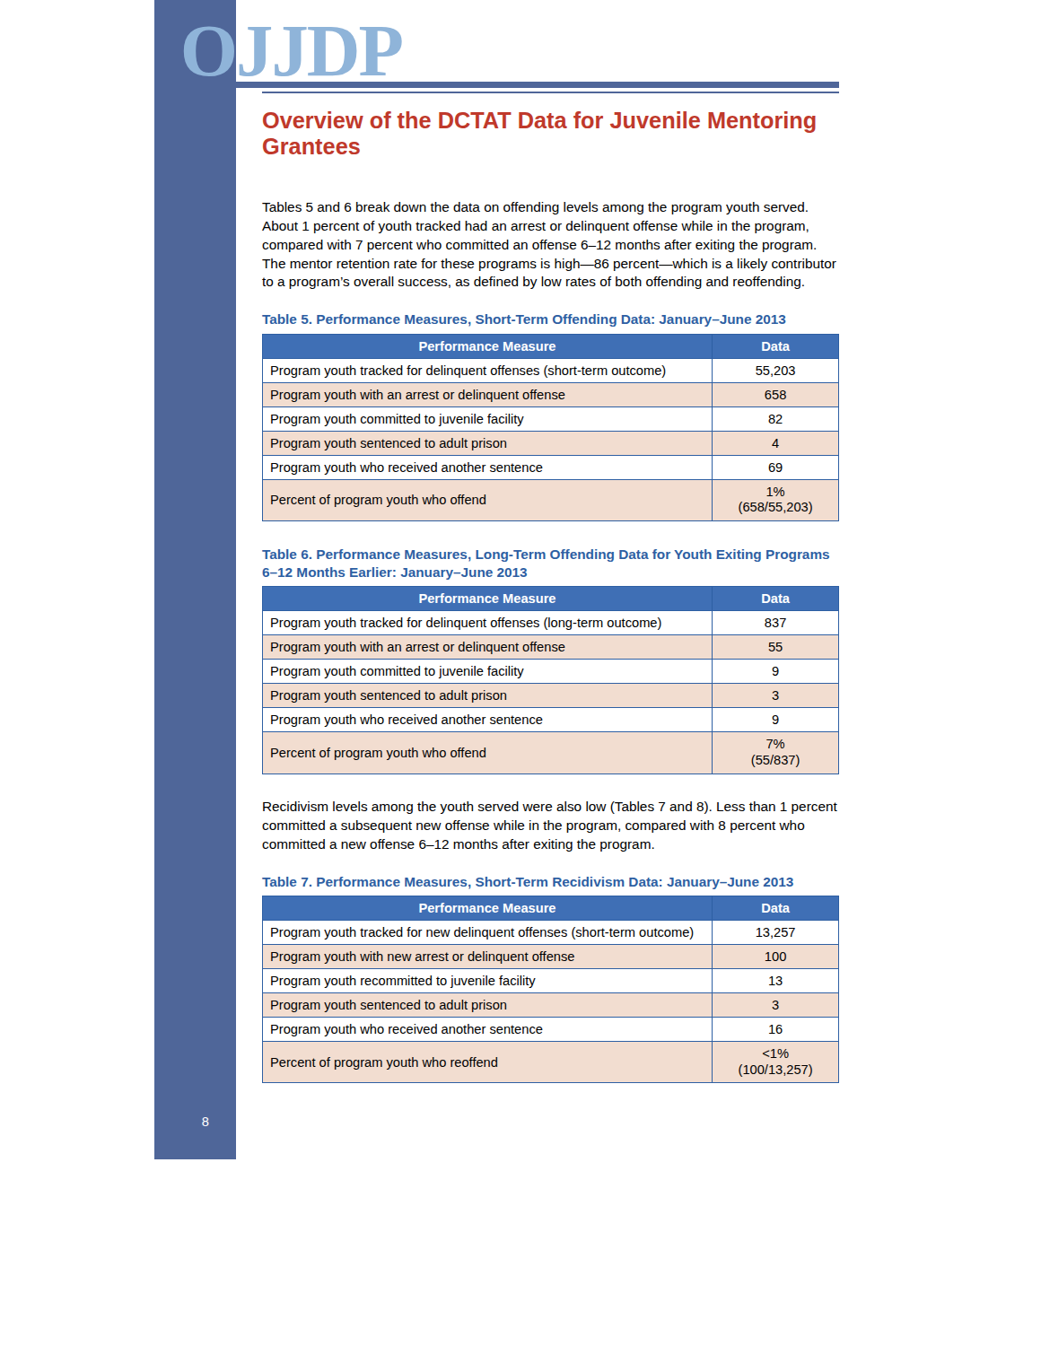8
OJJDP
Overview of the DCTAT Data for Juvenile Mentoring
Grantees
Tables 5 and 6 break down the data on offending levels among the program youth served. About 1 percent of youth tracked had an arrest or delinquent offense while in the program, compared with 7 percent who committed an offense 6–12 months after exiting the program. The mentor retention rate for these programs is high—86 percent—which is a likely contributor to a program’s overall success, as defined by low rates of both offending and reoffending.
Table 5. Performance Measures, Short-Term Offending Data: January–June 2013
| Performance Measure | Data |
| --- | --- |
| Program youth tracked for delinquent offenses (short-term outcome) | 55,203 |
| Program youth with an arrest or delinquent offense | 658 |
| Program youth committed to juvenile facility | 82 |
| Program youth sentenced to adult prison | 4 |
| Program youth who received another sentence | 69 |
| Percent of program youth who offend | 1% (658/55,203) |
Table 6. Performance Measures, Long-Term Offending Data for Youth Exiting Programs 6–12 Months Earlier: January–June 2013
| Performance Measure | Data |
| --- | --- |
| Program youth tracked for delinquent offenses (long-term outcome) | 837 |
| Program youth with an arrest or delinquent offense | 55 |
| Program youth committed to juvenile facility | 9 |
| Program youth sentenced to adult prison | 3 |
| Program youth who received another sentence | 9 |
| Percent of program youth who offend | 7% (55/837) |
Recidivism levels among the youth served were also low (Tables 7 and 8). Less than 1 percent committed a subsequent new offense while in the program, compared with 8 percent who committed a new offense 6–12 months after exiting the program.
Table 7. Performance Measures, Short-Term Recidivism Data: January–June 2013
| Performance Measure | Data |
| --- | --- |
| Program youth tracked for new delinquent offenses (short-term outcome) | 13,257 |
| Program youth with new arrest or delinquent offense | 100 |
| Program youth recommitted to juvenile facility | 13 |
| Program youth sentenced to adult prison | 3 |
| Program youth who received another sentence | 16 |
| Percent of program youth who reoffend | <1% (100/13,257) |